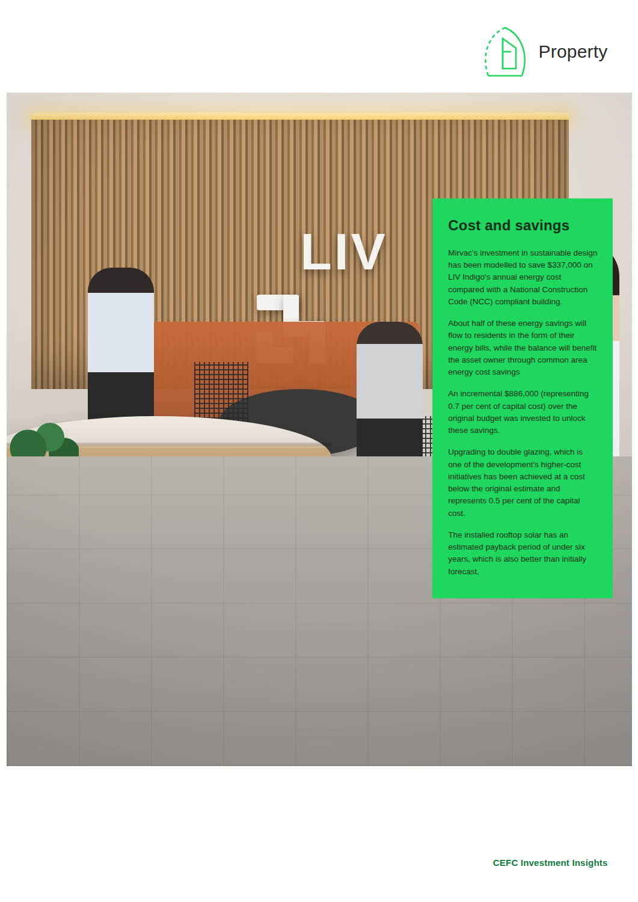Property
LIV
Cost and savings
Mirvac's investment in sustainable design has been modelled to save $337,000 on LIV Indigo's annual energy cost compared with a National Construction Code (NCC) compliant building.
About half of these energy savings will flow to residents in the form of their energy bills, while the balance will benefit the asset owner through common area energy cost savings
An incremental $886,000 (representing 0.7 per cent of capital cost) over the original budget was invested to unlock these savings.
Upgrading to double glazing, which is one of the development's higher-cost initiatives has been achieved at a cost below the original estimate and represents 0.5 per cent of the capital cost.
The installed rooftop solar has an estimated payback period of under six years, which is also better than initially forecast.
CEFC Investment Insights